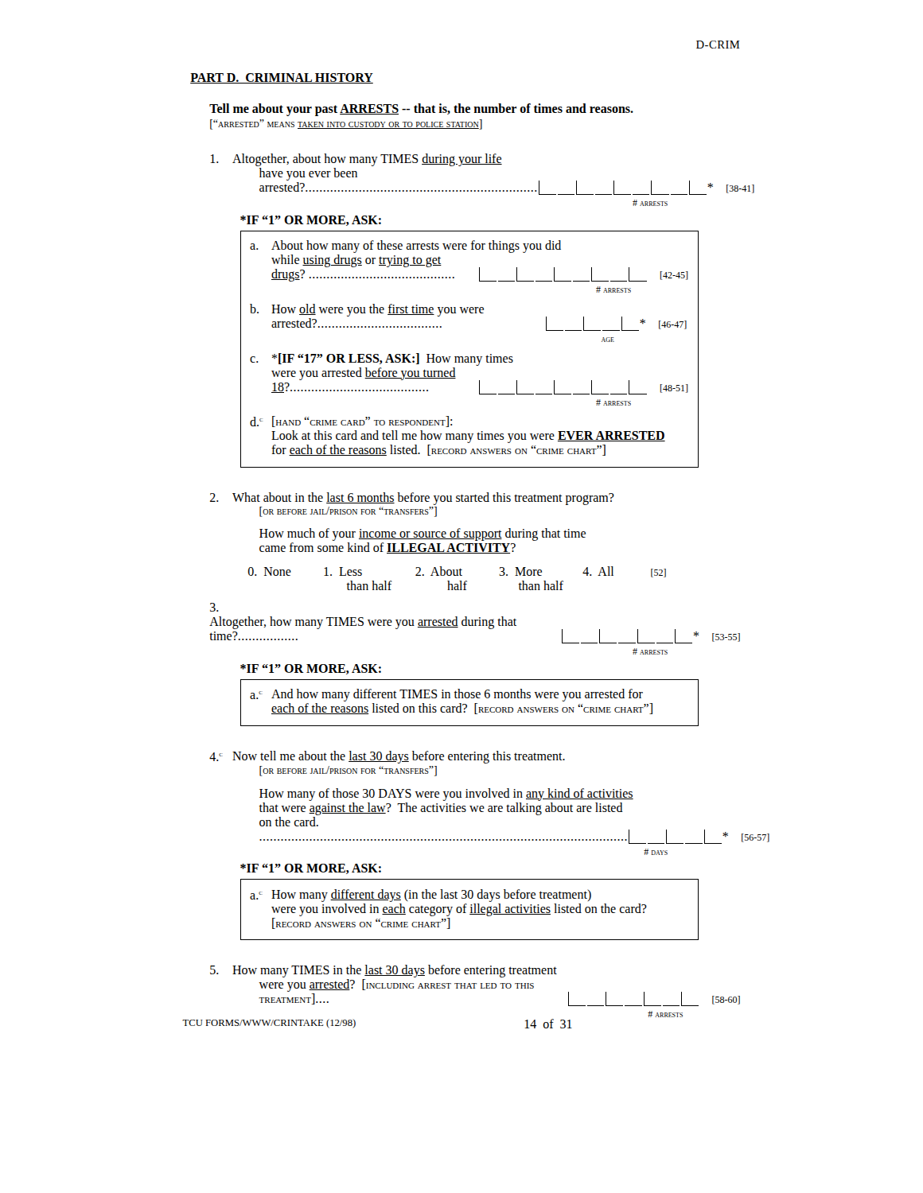D-CRIM
PART D. CRIMINAL HISTORY
Tell me about your past ARRESTS -- that is, the number of times and reasons.
[“arrested” means taken into custody or to police station]
1. Altogether, about how many TIMES during your life
have you ever been arrested?.................................................................
* [38-41]
# arrests
*IF “1” OR MORE, ASK:
a. About how many of these arrests were for things you did
while using drugs or trying to get drugs? .........................................
[42-45]
# arrests
b.
How old were you the first time you were arrested?...................................
* [46-47]
age
c.*[IF “17” OR LESS, ASK:] How many times
were you arrested before you turned 18?.......................................
[48-51]
# arrests
d.c [hand “crime card” to respondent]:
Look at this card and tell me how many times you were EVER ARRESTED
for each of the reasons listed. [record answers on “crime chart”]
2. What about in the last 6 months before you started this treatment program?
[or before jail/prison for “transfers”]
How much of your income or source of support during that time
came from some kind of ILLEGAL ACTIVITY?
| 0. None | 1. Less | 2. About | 3. More | 4. All | [52] |
| | than half | half | than half | | |
3. Altogether, how many TIMES were you arrested during that time?.................
* [53-55]
# arrests
*IF “1” OR MORE, ASK:
a.c And how many different TIMES in those 6 months were you arrested for
each of the reasons listed on this card? [record answers on “crime chart”]
4.c Now tell me about the last 30 days before entering this treatment.
[or before jail/prison for “transfers”]
How many of those 30 DAYS were you involved in any kind of activities
that were against the law? The activities we are talking about are listed
on the card. .......................................................................................................
* [56-57]
# days
*IF “1” OR MORE, ASK:
a.c How many different days (in the last 30 days before treatment)
were you involved in each category of illegal activities listed on the card?
[record answers on “crime chart”]
5. How many TIMES in the last 30 days before entering treatment
were you arrested? [including arrest that led to this treatment]....
[58-60]
# arrests
TCU FORMS/WWW/CRINTAKE (12/98)
14 of 31